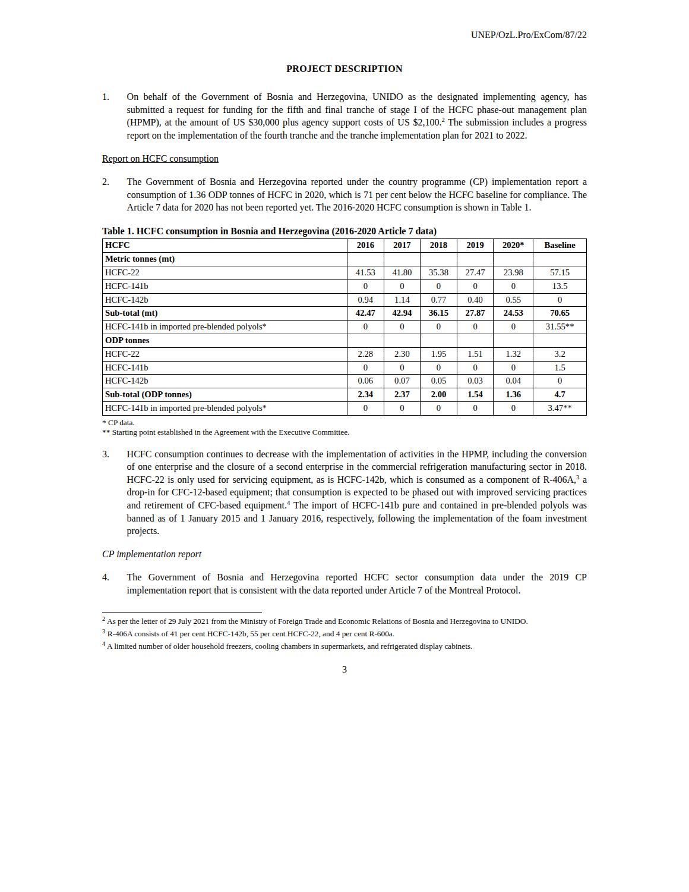UNEP/OzL.Pro/ExCom/87/22
PROJECT DESCRIPTION
1.
On behalf of the Government of Bosnia and Herzegovina, UNIDO as the designated implementing agency, has submitted a request for funding for the fifth and final tranche of stage I of the HCFC phase-out management plan (HPMP), at the amount of US $30,000 plus agency support costs of US $2,100.2 The submission includes a progress report on the implementation of the fourth tranche and the tranche implementation plan for 2021 to 2022.
Report on HCFC consumption
2.
The Government of Bosnia and Herzegovina reported under the country programme (CP) implementation report a consumption of 1.36 ODP tonnes of HCFC in 2020, which is 71 per cent below the HCFC baseline for compliance. The Article 7 data for 2020 has not been reported yet. The 2016-2020 HCFC consumption is shown in Table 1.
Table 1. HCFC consumption in Bosnia and Herzegovina (2016-2020 Article 7 data)
| HCFC | 2016 | 2017 | 2018 | 2019 | 2020* | Baseline |
| --- | --- | --- | --- | --- | --- | --- |
| Metric tonnes (mt) | | | | | | |
| HCFC-22 | 41.53 | 41.80 | 35.38 | 27.47 | 23.98 | 57.15 |
| HCFC-141b | 0 | 0 | 0 | 0 | 0 | 13.5 |
| HCFC-142b | 0.94 | 1.14 | 0.77 | 0.40 | 0.55 | 0 |
| Sub-total (mt) | 42.47 | 42.94 | 36.15 | 27.87 | 24.53 | 70.65 |
| HCFC-141b in imported pre-blended polyols* | 0 | 0 | 0 | 0 | 0 | 31.55** |
| ODP tonnes | | | | | | |
| HCFC-22 | 2.28 | 2.30 | 1.95 | 1.51 | 1.32 | 3.2 |
| HCFC-141b | 0 | 0 | 0 | 0 | 0 | 1.5 |
| HCFC-142b | 0.06 | 0.07 | 0.05 | 0.03 | 0.04 | 0 |
| Sub-total (ODP tonnes) | 2.34 | 2.37 | 2.00 | 1.54 | 1.36 | 4.7 |
| HCFC-141b in imported pre-blended polyols* | 0 | 0 | 0 | 0 | 0 | 3.47** |
* CP data.
** Starting point established in the Agreement with the Executive Committee.
3.
HCFC consumption continues to decrease with the implementation of activities in the HPMP, including the conversion of one enterprise and the closure of a second enterprise in the commercial refrigeration manufacturing sector in 2018. HCFC-22 is only used for servicing equipment, as is HCFC-142b, which is consumed as a component of R-406A,3 a drop-in for CFC-12-based equipment; that consumption is expected to be phased out with improved servicing practices and retirement of CFC-based equipment.4 The import of HCFC-141b pure and contained in pre-blended polyols was banned as of 1 January 2015 and 1 January 2016, respectively, following the implementation of the foam investment projects.
CP implementation report
4.
The Government of Bosnia and Herzegovina reported HCFC sector consumption data under the 2019 CP implementation report that is consistent with the data reported under Article 7 of the Montreal Protocol.
2 As per the letter of 29 July 2021 from the Ministry of Foreign Trade and Economic Relations of Bosnia and Herzegovina to UNIDO.
3 R-406A consists of 41 per cent HCFC-142b, 55 per cent HCFC-22, and 4 per cent R-600a.
4 A limited number of older household freezers, cooling chambers in supermarkets, and refrigerated display cabinets.
3